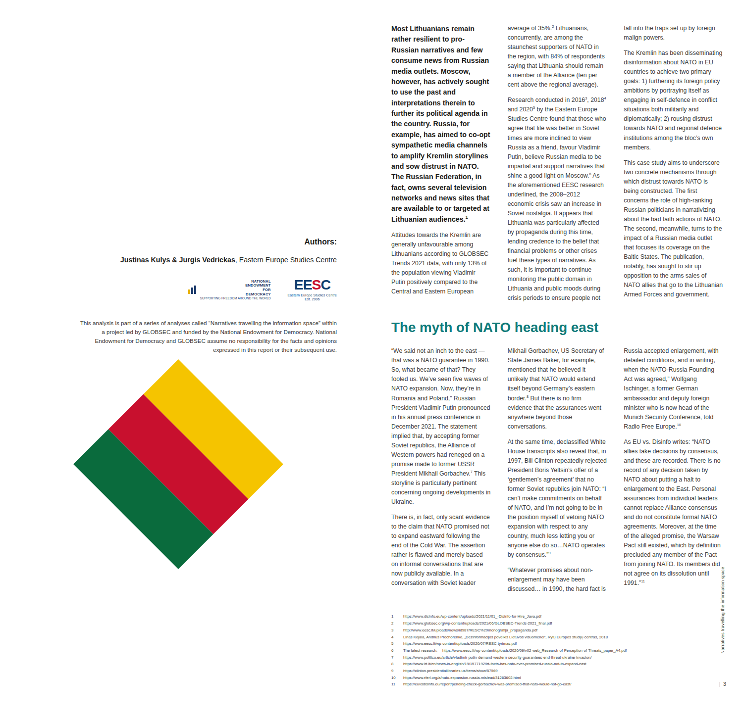Authors:
Justinas Kulys & Jurgis Vedrickas, Eastern Europe Studies Centre
National
Endowment
for
Democracy Supporting freedom around the world
EESC
Eastern Europe Studies Centre
Est. 2006
This analysis is part of a series of analyses called “Narratives travelling the information space” within a project led by GLOBSEC and funded by the National Endowment for Democracy. National Endowment for Democracy and GLOBSEC assume no responsibility for the facts and opinions expressed in this report or their subsequent use.
Most Lithuanians remain rather resilient to pro-Russian narratives and few consume news from Russian media outlets. Moscow, however, has actively sought to use the past and interpretations therein to further its political agenda in the country. Russia, for example, has aimed to co-opt sympathetic media channels to amplify Kremlin storylines and sow distrust in NATO. The Russian Federation, in fact, owns several television networks and news sites that are available to or targeted at Lithuanian audiences.1
Attitudes towards the Kremlin are generally unfavourable among Lithuanians according to GLOBSEC Trends 2021 data, with only 13% of the population viewing Vladimir Putin positively compared to the Central and Eastern European average of 35%.2 Lithuanians, concurrently, are among the staunchest supporters of NATO in the region, with 84% of respondents saying that Lithuania should remain a member of the Alliance (ten per cent above the regional average).
Research conducted in 20163, 20184 and 20205 by the Eastern Europe Studies Centre found that those who agree that life was better in Soviet times are more inclined to view Russia as a friend, favour Vladimir Putin, believe Russian media to be impartial and support narratives that shine a good light on Moscow.6 As the aforementioned EESC research underlined, the 2008–2012 economic crisis saw an increase in Soviet nostalgia. It appears that Lithuania was particularly affected by propaganda during this time, lending credence to the belief that financial problems or other crises fuel these types of narratives. As such, it is important to continue monitoring the public domain in Lithuania and public moods during crisis periods to ensure people not fall into the traps set up by foreign malign powers.
The Kremlin has been disseminating disinformation about NATO in EU countries to achieve two primary goals: 1) furthering its foreign policy ambitions by portraying itself as engaging in self-defence in conflict situations both militarily and diplomatically; 2) rousing distrust towards NATO and regional defence institutions among the bloc’s own members.
This case study aims to underscore two concrete mechanisms through which distrust towards NATO is being constructed. The first concerns the role of high-ranking Russian politicians in narrativizing about the bad faith actions of NATO. The second, meanwhile, turns to the impact of a Russian media outlet that focuses its coverage on the Baltic States. The publication, notably, has sought to stir up opposition to the arms sales of NATO allies that go to the Lithuanian Armed Forces and government.
The myth of NATO heading east
“We said not an inch to the east — that was a NATO guarantee in 1990. So, what became of that? They fooled us. We’ve seen five waves of NATO expansion. Now, they’re in Romania and Poland,” Russian President Vladimir Putin pronounced in his annual press conference in December 2021. The statement implied that, by accepting former Soviet republics, the Alliance of Western powers had reneged on a promise made to former USSR President Mikhail Gorbachev.7 This storyline is particularly pertinent concerning ongoing developments in Ukraine.
There is, in fact, only scant evidence to the claim that NATO promised not to expand eastward following the end of the Cold War. The assertion rather is flawed and merely based on informal conversations that are now publicly available. In a conversation with Soviet leader Mikhail Gorbachev, US Secretary of State James Baker, for example, mentioned that he believed it unlikely that NATO would extend itself beyond Germany’s eastern border.8 But there is no firm evidence that the assurances went anywhere beyond those conversations.
At the same time, declassified White House transcripts also reveal that, in 1997, Bill Clinton repeatedly rejected President Boris Yeltsin’s offer of a ‘gentlemen’s agreement’ that no former Soviet republics join NATO: “I can’t make commitments on behalf of NATO, and I’m not going to be in the position myself of vetoing NATO expansion with respect to any country, much less letting you or anyone else do so…NATO operates by consensus.”9
“Whatever promises about non-enlargement may have been discussed… in 1990, the hard fact is Russia accepted enlargement, with detailed conditions, and in writing, when the NATO-Russia Founding Act was agreed,” Wolfgang Ischinger, a former German ambassador and deputy foreign minister who is now head of the Munich Security Conference, told Radio Free Europe.10
As EU vs. Disinfo writes: “NATO allies take decisions by consensus, and these are recorded. There is no record of any decision taken by NATO about putting a halt to enlargement to the East. Personal assurances from individual leaders cannot replace Alliance consensus and do not constitute formal NATO agreements. Moreover, at the time of the alleged promise, the Warsaw Pact still existed, which by definition precluded any member of the Pact from joining NATO. Its members did not agree on its dissolution until 1991.”11
https://www.disinfo.eu/wp-content/uploads/2021/11/01_-Disinfo-for-Hire_Java.pdf
https://www.globsec.org/wp-content/uploads/2021/06/GLOBSEC-Trends-2021_final.pdf
http://www.eesc.lt/uploads/news/id987/RESC%20monografija_propaganda.pdf
Linas Kojala, Andrius Prochorenko, „Dezinformacijos poveikis Lietuvos visuomenei“, Rytų Europos studijų centras, 2018
https://www.eesc.lt/wp-content/uploads/2020/07/RESC-tyrimas.pdf
The latest research: https://www.eesc.lt/wp-content/uploads/2020/09/v02-web_Research-of-Perception-of-Threats_paper_A4.pdf
https://www.politico.eu/article/vladimir-putin-demand-western-security-guarantees-end-threat-ukraine-invasion/
https://www.lrt.lt/en/news-in-english/19/1577192/lrt-facts-has-nato-ever-promised-russia-not-to-expand-east
https://clinton.presidentiallibraries.us/items/show/57569
https://www.rferl.org/a/nato-expansion-russia-mislead/31263602.html
https://euvsdisinfo.eu/report/pending-check-gorbachev-was-promised-that-nato-would-not-go-east/
Narratives travelling the information space
3